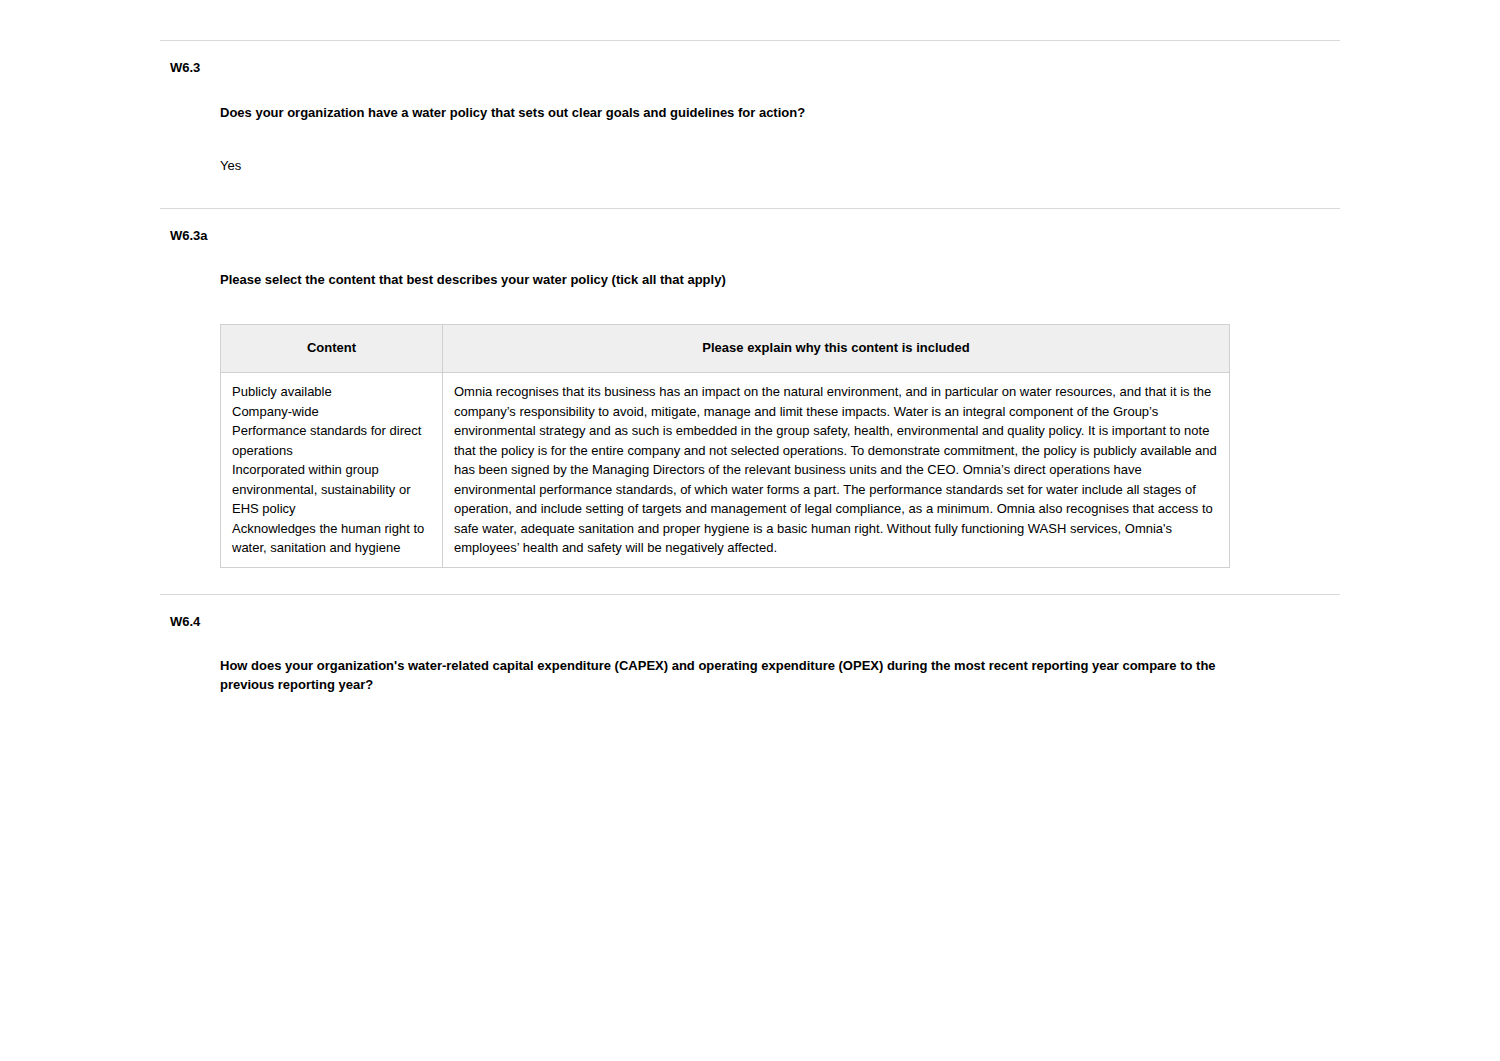W6.3
Does your organization have a water policy that sets out clear goals and guidelines for action?
Yes
W6.3a
Please select the content that best describes your water policy (tick all that apply)
| Content | Please explain why this content is included |
| --- | --- |
| Publicly available Company-wide Performance standards for direct operations Incorporated within group environmental, sustainability or EHS policy Acknowledges the human right to water, sanitation and hygiene | Omnia recognises that its business has an impact on the natural environment, and in particular on water resources, and that it is the company’s responsibility to avoid, mitigate, manage and limit these impacts. Water is an integral component of the Group’s environmental strategy and as such is embedded in the group safety, health, environmental and quality policy. It is important to note that the policy is for the entire company and not selected operations. To demonstrate commitment, the policy is publicly available and has been signed by the Managing Directors of the relevant business units and the CEO. Omnia’s direct operations have environmental performance standards, of which water forms a part. The performance standards set for water include all stages of operation, and include setting of targets and management of legal compliance, as a minimum. Omnia also recognises that access to safe water, adequate sanitation and proper hygiene is a basic human right. Without fully functioning WASH services, Omnia's employees’ health and safety will be negatively affected. |
W6.4
How does your organization's water-related capital expenditure (CAPEX) and operating expenditure (OPEX) during the most recent reporting year compare to the previous reporting year?